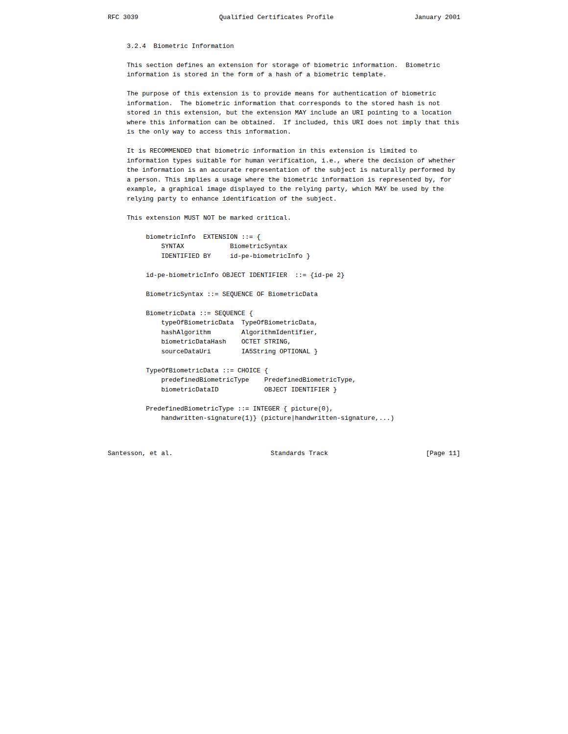RFC 3039 Qualified Certificates Profile January 2001
3.2.4 Biometric Information
This section defines an extension for storage of biometric information. Biometric information is stored in the form of a hash of a biometric template.
The purpose of this extension is to provide means for authentication of biometric information. The biometric information that corresponds to the stored hash is not stored in this extension, but the extension MAY include an URI pointing to a location where this information can be obtained. If included, this URI does not imply that this is the only way to access this information.
It is RECOMMENDED that biometric information in this extension is limited to information types suitable for human verification, i.e., where the decision of whether the information is an accurate representation of the subject is naturally performed by a person. This implies a usage where the biometric information is represented by, for example, a graphical image displayed to the relying party, which MAY be used by the relying party to enhance identification of the subject.
This extension MUST NOT be marked critical.
biometricInfo  EXTENSION ::= {
    SYNTAX            BiometricSyntax
    IDENTIFIED BY     id-pe-biometricInfo }

id-pe-biometricInfo OBJECT IDENTIFIER  ::= {id-pe 2}

BiometricSyntax ::= SEQUENCE OF BiometricData

BiometricData ::= SEQUENCE {
    typeOfBiometricData  TypeOfBiometricData,
    hashAlgorithm        AlgorithmIdentifier,
    biometricDataHash    OCTET STRING,
    sourceDataUri        IA5String OPTIONAL }

TypeOfBiometricData ::= CHOICE {
    predefinedBiometricType    PredefinedBiometricType,
    biometricDataID            OBJECT IDENTIFIER }

PredefinedBiometricType ::= INTEGER { picture(0),
    handwritten-signature(1)} (picture|handwritten-signature,...)
Santesson, et al. Standards Track [Page 11]